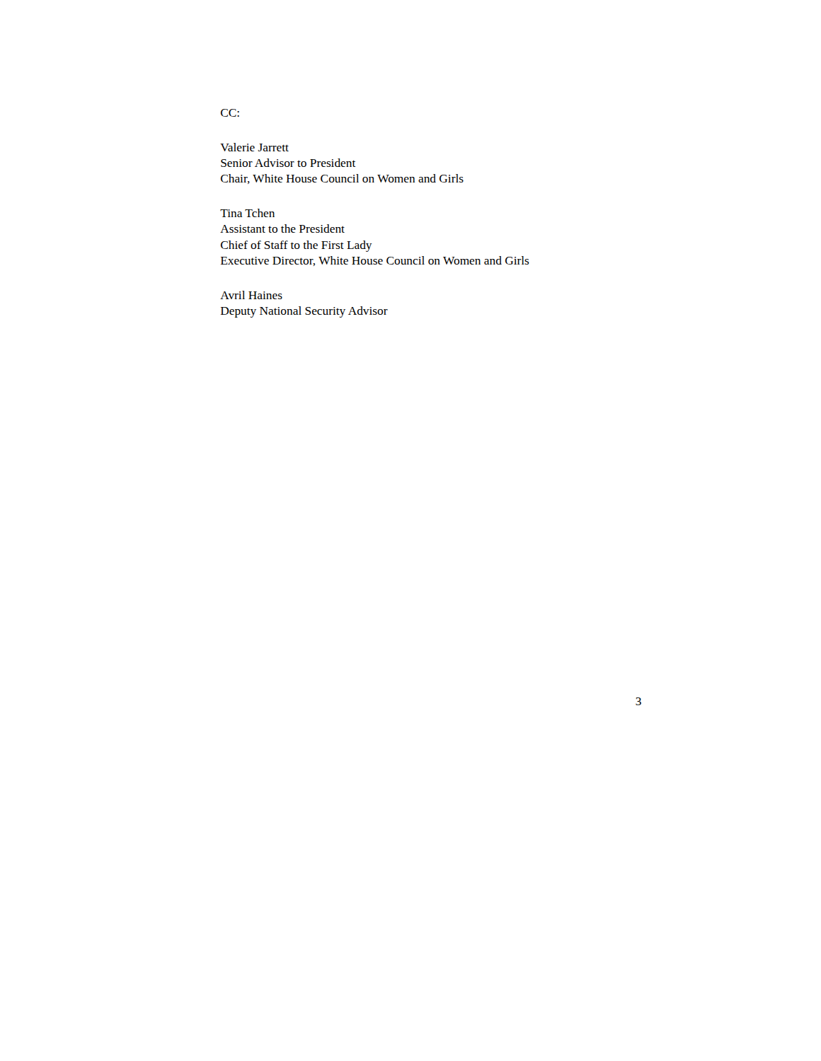CC:
Valerie Jarrett
Senior Advisor to President
Chair, White House Council on Women and Girls
Tina Tchen
Assistant to the President
Chief of Staff to the First Lady
Executive Director, White House Council on Women and Girls
Avril Haines
Deputy National Security Advisor
3